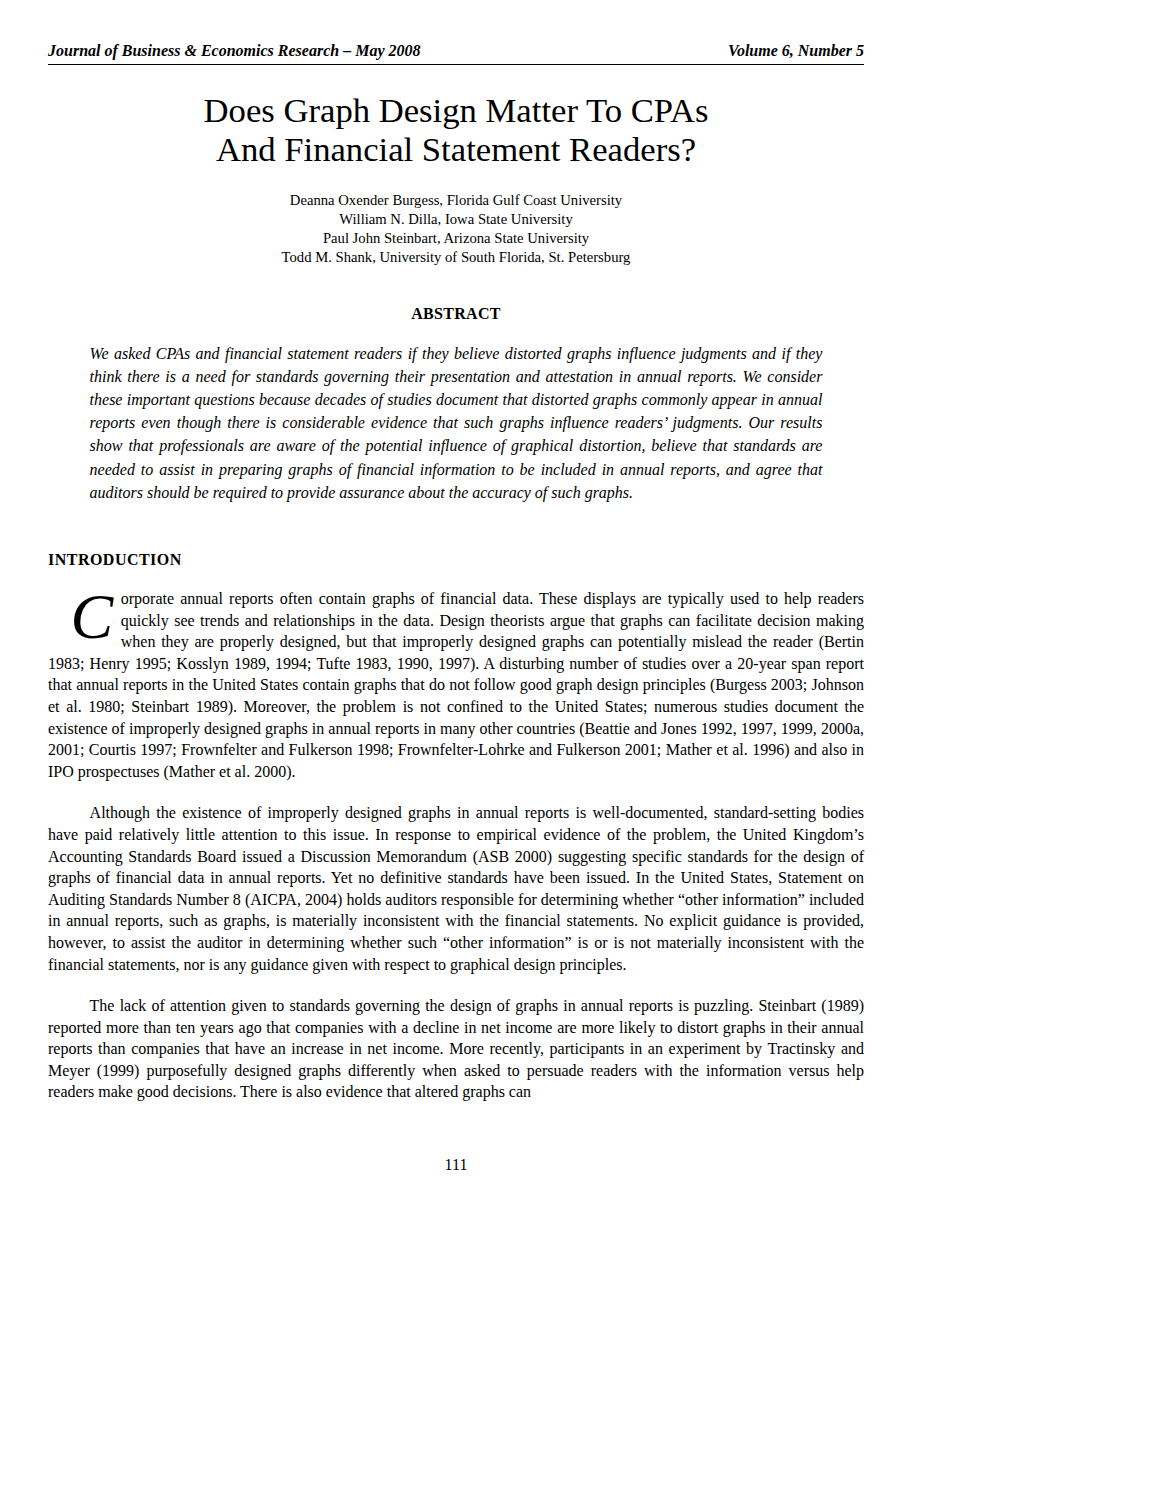Journal of Business & Economics Research – May 2008 Volume 6, Number 5
Does Graph Design Matter To CPAs
And Financial Statement Readers?
Deanna Oxender Burgess, Florida Gulf Coast University
William N. Dilla, Iowa State University
Paul John Steinbart, Arizona State University
Todd M. Shank, University of South Florida, St. Petersburg
ABSTRACT
We asked CPAs and financial statement readers if they believe distorted graphs influence judgments and if they think there is a need for standards governing their presentation and attestation in annual reports. We consider these important questions because decades of studies document that distorted graphs commonly appear in annual reports even though there is considerable evidence that such graphs influence readers’ judgments. Our results show that professionals are aware of the potential influence of graphical distortion, believe that standards are needed to assist in preparing graphs of financial information to be included in annual reports, and agree that auditors should be required to provide assurance about the accuracy of such graphs.
INTRODUCTION
Corporate annual reports often contain graphs of financial data. These displays are typically used to help readers quickly see trends and relationships in the data. Design theorists argue that graphs can facilitate decision making when they are properly designed, but that improperly designed graphs can potentially mislead the reader (Bertin 1983; Henry 1995; Kosslyn 1989, 1994; Tufte 1983, 1990, 1997). A disturbing number of studies over a 20-year span report that annual reports in the United States contain graphs that do not follow good graph design principles (Burgess 2003; Johnson et al. 1980; Steinbart 1989). Moreover, the problem is not confined to the United States; numerous studies document the existence of improperly designed graphs in annual reports in many other countries (Beattie and Jones 1992, 1997, 1999, 2000a, 2001; Courtis 1997; Frownfelter and Fulkerson 1998; Frownfelter-Lohrke and Fulkerson 2001; Mather et al. 1996) and also in IPO prospectuses (Mather et al. 2000).
Although the existence of improperly designed graphs in annual reports is well-documented, standard-setting bodies have paid relatively little attention to this issue. In response to empirical evidence of the problem, the United Kingdom’s Accounting Standards Board issued a Discussion Memorandum (ASB 2000) suggesting specific standards for the design of graphs of financial data in annual reports. Yet no definitive standards have been issued. In the United States, Statement on Auditing Standards Number 8 (AICPA, 2004) holds auditors responsible for determining whether “other information” included in annual reports, such as graphs, is materially inconsistent with the financial statements. No explicit guidance is provided, however, to assist the auditor in determining whether such “other information” is or is not materially inconsistent with the financial statements, nor is any guidance given with respect to graphical design principles.
The lack of attention given to standards governing the design of graphs in annual reports is puzzling. Steinbart (1989) reported more than ten years ago that companies with a decline in net income are more likely to distort graphs in their annual reports than companies that have an increase in net income. More recently, participants in an experiment by Tractinsky and Meyer (1999) purposefully designed graphs differently when asked to persuade readers with the information versus help readers make good decisions. There is also evidence that altered graphs can
111